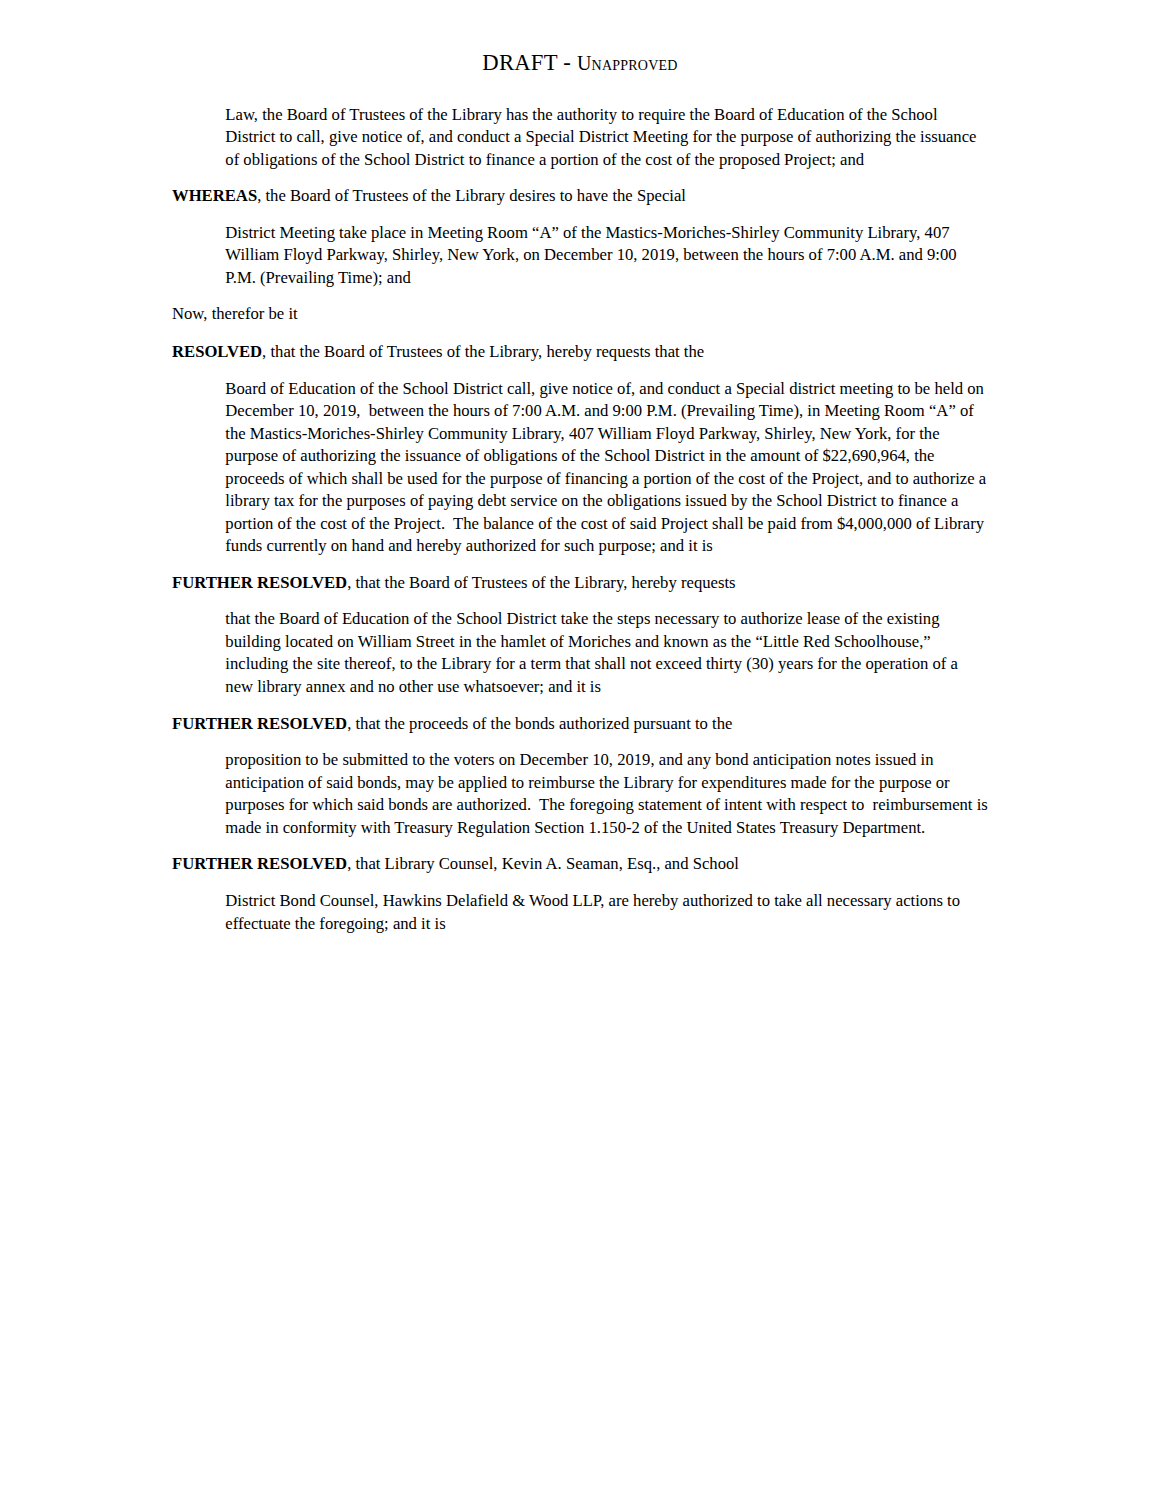DRAFT - Unapproved
Law, the Board of Trustees of the Library has the authority to require the Board of Education of the School District to call, give notice of, and conduct a Special District Meeting for the purpose of authorizing the issuance of obligations of the School District to finance a portion of the cost of the proposed Project; and
WHEREAS, the Board of Trustees of the Library desires to have the Special
District Meeting take place in Meeting Room “A” of the Mastics-Moriches-Shirley Community Library, 407 William Floyd Parkway, Shirley, New York, on December 10, 2019, between the hours of 7:00 A.M. and 9:00 P.M. (Prevailing Time); and
Now, therefor be it
RESOLVED, that the Board of Trustees of the Library, hereby requests that the
Board of Education of the School District call, give notice of, and conduct a Special district meeting to be held on December 10, 2019, between the hours of 7:00 A.M. and 9:00 P.M. (Prevailing Time), in Meeting Room “A” of the Mastics-Moriches-Shirley Community Library, 407 William Floyd Parkway, Shirley, New York, for the purpose of authorizing the issuance of obligations of the School District in the amount of $22,690,964, the proceeds of which shall be used for the purpose of financing a portion of the cost of the Project, and to authorize a library tax for the purposes of paying debt service on the obligations issued by the School District to finance a portion of the cost of the Project. The balance of the cost of said Project shall be paid from $4,000,000 of Library funds currently on hand and hereby authorized for such purpose; and it is
FURTHER RESOLVED, that the Board of Trustees of the Library, hereby requests
that the Board of Education of the School District take the steps necessary to authorize lease of the existing building located on William Street in the hamlet of Moriches and known as the “Little Red Schoolhouse,” including the site thereof, to the Library for a term that shall not exceed thirty (30) years for the operation of a new library annex and no other use whatsoever; and it is
FURTHER RESOLVED, that the proceeds of the bonds authorized pursuant to the
proposition to be submitted to the voters on December 10, 2019, and any bond anticipation notes issued in anticipation of said bonds, may be applied to reimburse the Library for expenditures made for the purpose or purposes for which said bonds are authorized. The foregoing statement of intent with respect to reimbursement is made in conformity with Treasury Regulation Section 1.150-2 of the United States Treasury Department.
FURTHER RESOLVED, that Library Counsel, Kevin A. Seaman, Esq., and School
District Bond Counsel, Hawkins Delafield & Wood LLP, are hereby authorized to take all necessary actions to effectuate the foregoing; and it is